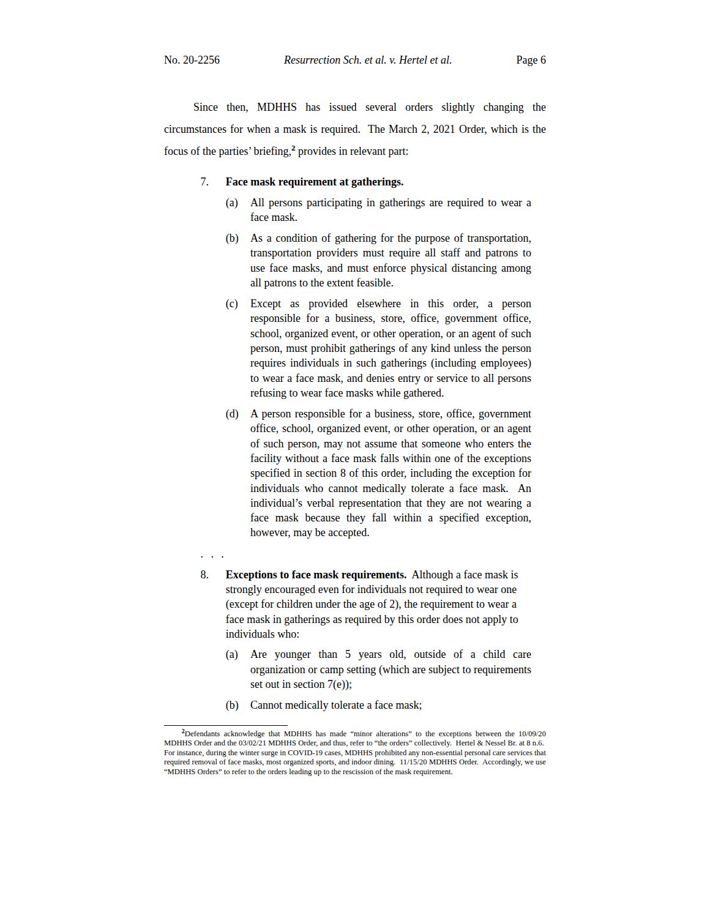No. 20-2256 Resurrection Sch. et al. v. Hertel et al. Page 6
Since then, MDHHS has issued several orders slightly changing the circumstances for when a mask is required. The March 2, 2021 Order, which is the focus of the parties’ briefing,2 provides in relevant part:
7. Face mask requirement at gatherings.
(a) All persons participating in gatherings are required to wear a face mask.
(b) As a condition of gathering for the purpose of transportation, transportation providers must require all staff and patrons to use face masks, and must enforce physical distancing among all patrons to the extent feasible.
(c) Except as provided elsewhere in this order, a person responsible for a business, store, office, government office, school, organized event, or other operation, or an agent of such person, must prohibit gatherings of any kind unless the person requires individuals in such gatherings (including employees) to wear a face mask, and denies entry or service to all persons refusing to wear face masks while gathered.
(d) A person responsible for a business, store, office, government office, school, organized event, or other operation, or an agent of such person, may not assume that someone who enters the facility without a face mask falls within one of the exceptions specified in section 8 of this order, including the exception for individuals who cannot medically tolerate a face mask. An individual’s verbal representation that they are not wearing a face mask because they fall within a specified exception, however, may be accepted.
. . .
8. Exceptions to face mask requirements. Although a face mask is strongly encouraged even for individuals not required to wear one (except for children under the age of 2), the requirement to wear a face mask in gatherings as required by this order does not apply to individuals who:
(a) Are younger than 5 years old, outside of a child care organization or camp setting (which are subject to requirements set out in section 7(e));
(b) Cannot medically tolerate a face mask;
2Defendants acknowledge that MDHHS has made “minor alterations” to the exceptions between the 10/09/20 MDHHS Order and the 03/02/21 MDHHS Order, and thus, refer to “the orders” collectively. Hertel & Nessel Br. at 8 n.6. For instance, during the winter surge in COVID-19 cases, MDHHS prohibited any non-essential personal care services that required removal of face masks, most organized sports, and indoor dining. 11/15/20 MDHHS Order. Accordingly, we use “MDHHS Orders” to refer to the orders leading up to the rescission of the mask requirement.